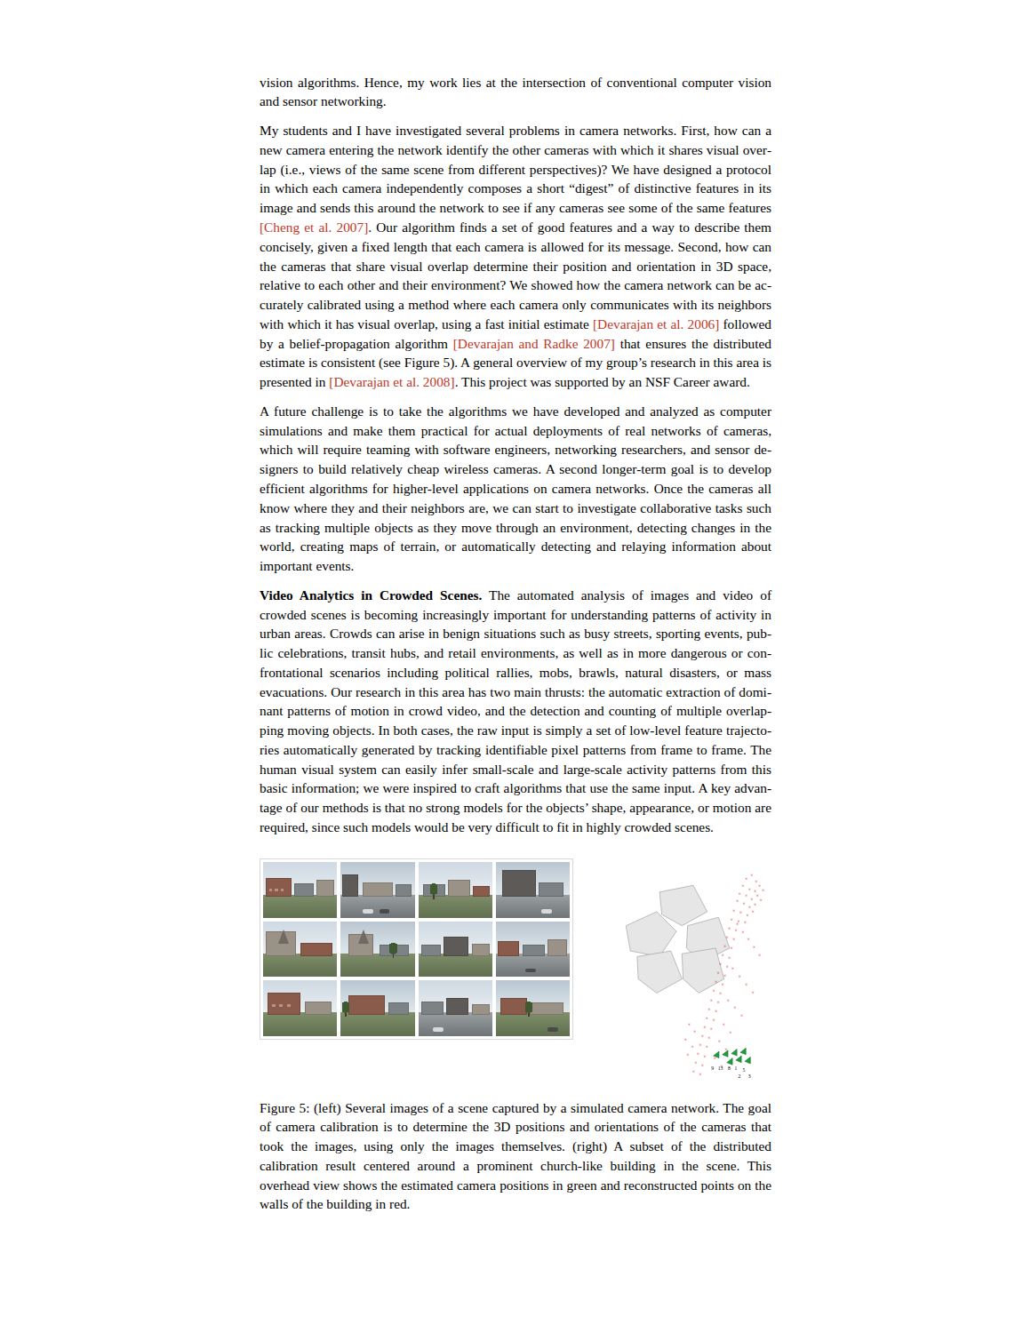vision algorithms. Hence, my work lies at the intersection of conventional computer vision and sensor networking.
My students and I have investigated several problems in camera networks. First, how can a new camera entering the network identify the other cameras with which it shares visual overlap (i.e., views of the same scene from different perspectives)? We have designed a protocol in which each camera independently composes a short “digest” of distinctive features in its image and sends this around the network to see if any cameras see some of the same features [Cheng et al. 2007]. Our algorithm finds a set of good features and a way to describe them concisely, given a fixed length that each camera is allowed for its message. Second, how can the cameras that share visual overlap determine their position and orientation in 3D space, relative to each other and their environment? We showed how the camera network can be accurately calibrated using a method where each camera only communicates with its neighbors with which it has visual overlap, using a fast initial estimate [Devarajan et al. 2006] followed by a belief-propagation algorithm [Devarajan and Radke 2007] that ensures the distributed estimate is consistent (see Figure 5). A general overview of my group’s research in this area is presented in [Devarajan et al. 2008]. This project was supported by an NSF Career award.
A future challenge is to take the algorithms we have developed and analyzed as computer simulations and make them practical for actual deployments of real networks of cameras, which will require teaming with software engineers, networking researchers, and sensor designers to build relatively cheap wireless cameras. A second longer-term goal is to develop efficient algorithms for higher-level applications on camera networks. Once the cameras all know where they and their neighbors are, we can start to investigate collaborative tasks such as tracking multiple objects as they move through an environment, detecting changes in the world, creating maps of terrain, or automatically detecting and relaying information about important events.
Video Analytics in Crowded Scenes. The automated analysis of images and video of crowded scenes is becoming increasingly important for understanding patterns of activity in urban areas. Crowds can arise in benign situations such as busy streets, sporting events, public celebrations, transit hubs, and retail environments, as well as in more dangerous or confrontational scenarios including political rallies, mobs, brawls, natural disasters, or mass evacuations. Our research in this area has two main thrusts: the automatic extraction of dominant patterns of motion in crowd video, and the detection and counting of multiple overlapping moving objects. In both cases, the raw input is simply a set of low-level feature trajectories automatically generated by tracking identifiable pixel patterns from frame to frame. The human visual system can easily infer small-scale and large-scale activity patterns from this basic information; we were inspired to craft algorithms that use the same input. A key advantage of our methods is that no strong models for the objects’ shape, appearance, or motion are required, since such models would be very difficult to fit in highly crowded scenes.
××× ××× ××× ××× ××× ×× ××× × ××× ×× ×× ×× ×× ×× ×× ×× ×× ×× ×× ×× ×× ×× ×× ×× ×× ×× ××× ×× ××× × ××× ×× ×× ×× ××× ×× 9 13 8 1 5 2 3
Figure 5: (left) Several images of a scene captured by a simulated camera network. The goal of camera calibration is to determine the 3D positions and orientations of the cameras that took the images, using only the images themselves. (right) A subset of the distributed calibration result centered around a prominent church-like building in the scene. This overhead view shows the estimated camera positions in green and reconstructed points on the walls of the building in red.